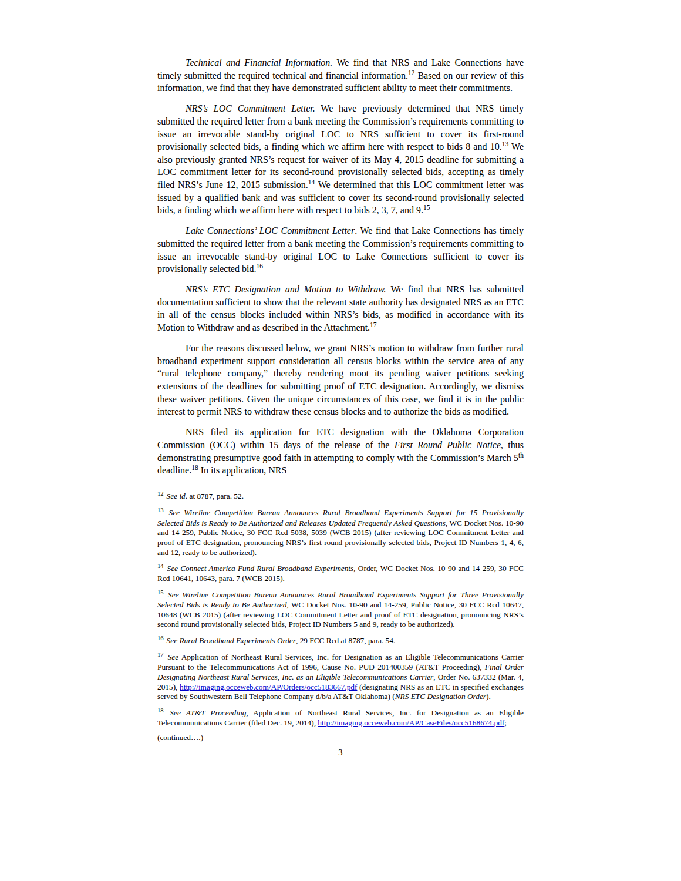Technical and Financial Information. We find that NRS and Lake Connections have timely submitted the required technical and financial information.12 Based on our review of this information, we find that they have demonstrated sufficient ability to meet their commitments.
NRS’s LOC Commitment Letter. We have previously determined that NRS timely submitted the required letter from a bank meeting the Commission’s requirements committing to issue an irrevocable stand-by original LOC to NRS sufficient to cover its first-round provisionally selected bids, a finding which we affirm here with respect to bids 8 and 10.13 We also previously granted NRS’s request for waiver of its May 4, 2015 deadline for submitting a LOC commitment letter for its second-round provisionally selected bids, accepting as timely filed NRS’s June 12, 2015 submission.14 We determined that this LOC commitment letter was issued by a qualified bank and was sufficient to cover its second-round provisionally selected bids, a finding which we affirm here with respect to bids 2, 3, 7, and 9.15
Lake Connections’ LOC Commitment Letter. We find that Lake Connections has timely submitted the required letter from a bank meeting the Commission’s requirements committing to issue an irrevocable stand-by original LOC to Lake Connections sufficient to cover its provisionally selected bid.16
NRS’s ETC Designation and Motion to Withdraw. We find that NRS has submitted documentation sufficient to show that the relevant state authority has designated NRS as an ETC in all of the census blocks included within NRS’s bids, as modified in accordance with its Motion to Withdraw and as described in the Attachment.17
For the reasons discussed below, we grant NRS’s motion to withdraw from further rural broadband experiment support consideration all census blocks within the service area of any “rural telephone company,” thereby rendering moot its pending waiver petitions seeking extensions of the deadlines for submitting proof of ETC designation. Accordingly, we dismiss these waiver petitions. Given the unique circumstances of this case, we find it is in the public interest to permit NRS to withdraw these census blocks and to authorize the bids as modified.
NRS filed its application for ETC designation with the Oklahoma Corporation Commission (OCC) within 15 days of the release of the First Round Public Notice, thus demonstrating presumptive good faith in attempting to comply with the Commission’s March 5th deadline.18 In its application, NRS
12 See id. at 8787, para. 52.
13 See Wireline Competition Bureau Announces Rural Broadband Experiments Support for 15 Provisionally Selected Bids is Ready to Be Authorized and Releases Updated Frequently Asked Questions, WC Docket Nos. 10-90 and 14-259, Public Notice, 30 FCC Rcd 5038, 5039 (WCB 2015) (after reviewing LOC Commitment Letter and proof of ETC designation, pronouncing NRS’s first round provisionally selected bids, Project ID Numbers 1, 4, 6, and 12, ready to be authorized).
14 See Connect America Fund Rural Broadband Experiments, Order, WC Docket Nos. 10-90 and 14-259, 30 FCC Rcd 10641, 10643, para. 7 (WCB 2015).
15 See Wireline Competition Bureau Announces Rural Broadband Experiments Support for Three Provisionally Selected Bids is Ready to Be Authorized, WC Docket Nos. 10-90 and 14-259, Public Notice, 30 FCC Rcd 10647, 10648 (WCB 2015) (after reviewing LOC Commitment Letter and proof of ETC designation, pronouncing NRS’s second round provisionally selected bids, Project ID Numbers 5 and 9, ready to be authorized).
16 See Rural Broadband Experiments Order, 29 FCC Rcd at 8787, para. 54.
17 See Application of Northeast Rural Services, Inc. for Designation as an Eligible Telecommunications Carrier Pursuant to the Telecommunications Act of 1996, Cause No. PUD 201400359 (AT&T Proceeding), Final Order Designating Northeast Rural Services, Inc. as an Eligible Telecommunications Carrier, Order No. 637332 (Mar. 4, 2015), http://imaging.occeweb.com/AP/Orders/occ5183667.pdf (designating NRS as an ETC in specified exchanges served by Southwestern Bell Telephone Company d/b/a AT&T Oklahoma) (NRS ETC Designation Order).
18 See AT&T Proceeding, Application of Northeast Rural Services, Inc. for Designation as an Eligible Telecommunications Carrier (filed Dec. 19, 2014), http://imaging.occeweb.com/AP/CaseFiles/occ5168674.pdf;
(continued….)
3